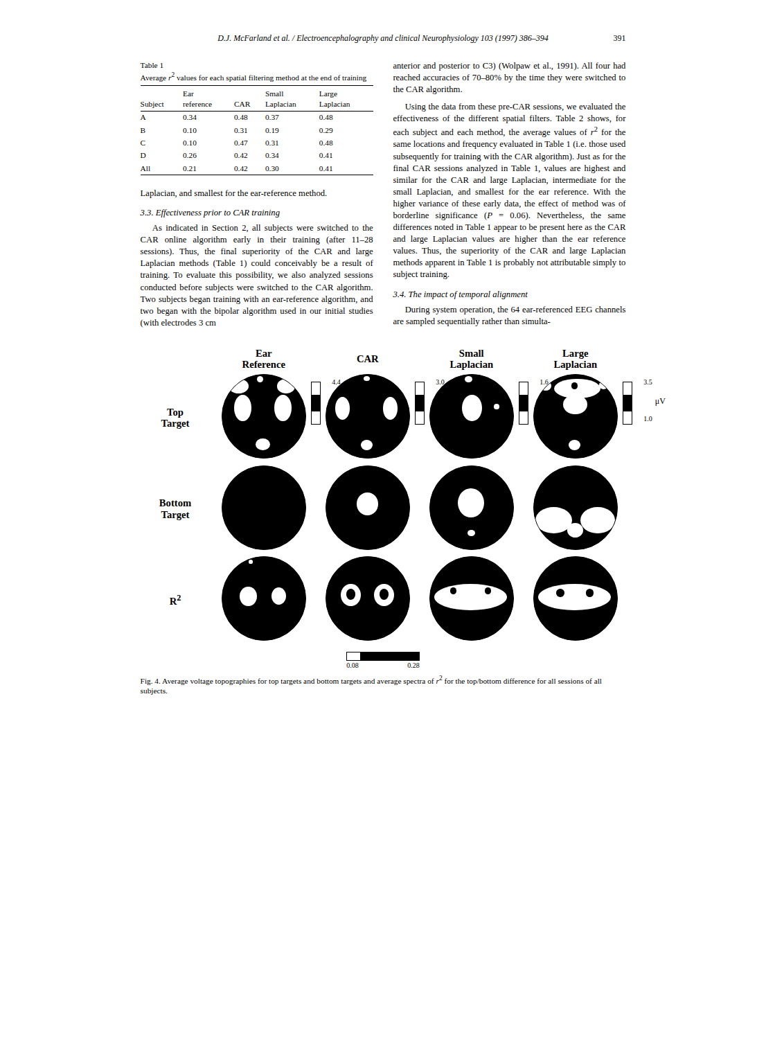D.J. McFarland et al. / Electroencephalography and clinical Neurophysiology 103 (1997) 386–394 391
Table 1 Average r 2 values for each spatial filtering method at the end of training
| Subject | Ear reference | CAR | Small Laplacian | Large Laplacian |
| --- | --- | --- | --- | --- |
| A | 0.34 | 0.48 | 0.37 | 0.48 |
| B | 0.10 | 0.31 | 0.19 | 0.29 |
| C | 0.10 | 0.47 | 0.31 | 0.48 |
| D | 0.26 | 0.42 | 0.34 | 0.41 |
| All | 0.21 | 0.42 | 0.30 | 0.41 |
Laplacian, and smallest for the ear-reference method.
3.3. Effectiveness prior to CAR training
As indicated in Section 2, all subjects were switched to the CAR online algorithm early in their training (after 11–28 sessions). Thus, the final superiority of the CAR and large Laplacian methods (Table 1) could conceivably be a result of training. To evaluate this possibility, we also analyzed sessions conducted before subjects were switched to the CAR algorithm. Two subjects began training with an ear-reference algorithm, and two began with the bipolar algorithm used in our initial studies (with electrodes 3 cm
anterior and posterior to C3) (Wolpaw et al., 1991). All four had reached accuracies of 70–80% by the time they were switched to the CAR algorithm.
Using the data from these pre-CAR sessions, we evaluated the effectiveness of the different spatial filters. Table 2 shows, for each subject and each method, the average values of r2 for the same locations and frequency evaluated in Table 1 (i.e. those used subsequently for training with the CAR algorithm). Just as for the final CAR sessions analyzed in Table 1, values are highest and similar for the CAR and large Laplacian, intermediate for the small Laplacian, and smallest for the ear reference. With the higher variance of these early data, the effect of method was of borderline significance (P = 0.06). Nevertheless, the same differences noted in Table 1 appear to be present here as the CAR and large Laplacian values are higher than the ear reference values. Thus, the superiority of the CAR and large Laplacian methods apparent in Table 1 is probably not attributable simply to subject training.
3.4. The impact of temporal alignment
During system operation, the 64 ear-referenced EEG channels are sampled sequentially rather than simulta-
Ear
Reference
CAR
Small
Laplacian
Large
Laplacian
Top
Target
4.4
2.9
3.0
1.3
1.6
0.5
3.5
1.0
μV
Bottom
Target
R2
0.080.28
Fig. 4. Average voltage topographies for top targets and bottom targets and average spectra of r2 for the top/bottom difference for all sessions of all subjects.